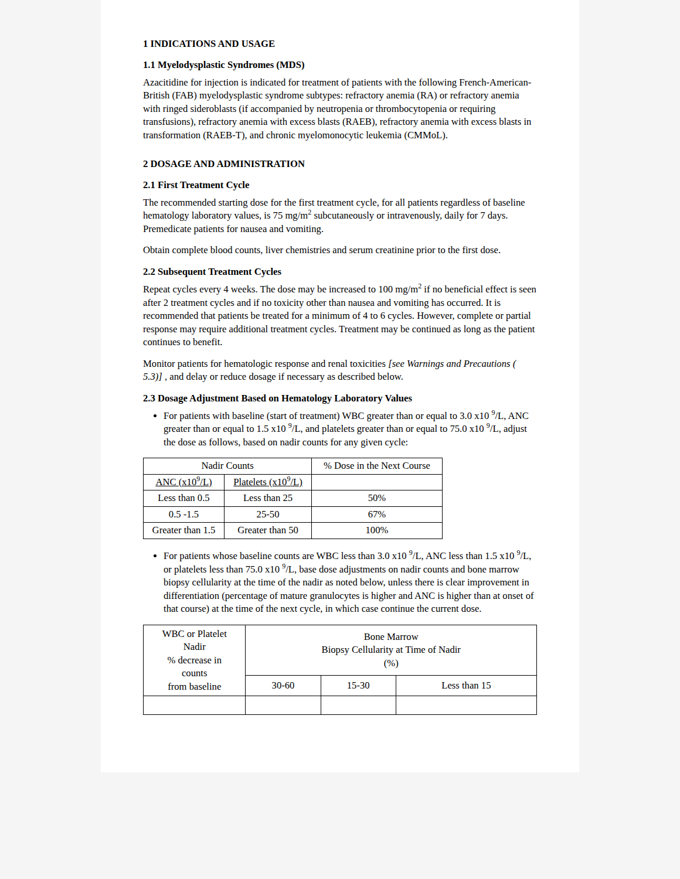1 INDICATIONS AND USAGE
1.1 Myelodysplastic Syndromes (MDS)
Azacitidine for injection is indicated for treatment of patients with the following French-American-British (FAB) myelodysplastic syndrome subtypes: refractory anemia (RA) or refractory anemia with ringed sideroblasts (if accompanied by neutropenia or thrombocytopenia or requiring transfusions), refractory anemia with excess blasts (RAEB), refractory anemia with excess blasts in transformation (RAEB-T), and chronic myelomonocytic leukemia (CMMoL).
2 DOSAGE AND ADMINISTRATION
2.1 First Treatment Cycle
The recommended starting dose for the first treatment cycle, for all patients regardless of baseline hematology laboratory values, is 75 mg/m2 subcutaneously or intravenously, daily for 7 days. Premedicate patients for nausea and vomiting.
Obtain complete blood counts, liver chemistries and serum creatinine prior to the first dose.
2.2 Subsequent Treatment Cycles
Repeat cycles every 4 weeks. The dose may be increased to 100 mg/m2 if no beneficial effect is seen after 2 treatment cycles and if no toxicity other than nausea and vomiting has occurred. It is recommended that patients be treated for a minimum of 4 to 6 cycles. However, complete or partial response may require additional treatment cycles. Treatment may be continued as long as the patient continues to benefit.
Monitor patients for hematologic response and renal toxicities [see Warnings and Precautions ( 5.3)] , and delay or reduce dosage if necessary as described below.
2.3 Dosage Adjustment Based on Hematology Laboratory Values
For patients with baseline (start of treatment) WBC greater than or equal to 3.0 x10 9/L, ANC greater than or equal to 1.5 x10 9/L, and platelets greater than or equal to 75.0 x10 9/L, adjust the dose as follows, based on nadir counts for any given cycle:
| Nadir Counts | % Dose in the Next Course |
| ANC (x10 9 /L) | Platelets (x10 9 /L) | |
| Less than 0.5 | Less than 25 | 50% |
| 0.5 -1.5 | 25-50 | 67% |
| Greater than 1.5 | Greater than 50 | 100% |
For patients whose baseline counts are WBC less than 3.0 x10 9/L, ANC less than 1.5 x10 9/L, or platelets less than 75.0 x10 9/L, base dose adjustments on nadir counts and bone marrow biopsy cellularity at the time of the nadir as noted below, unless there is clear improvement in differentiation (percentage of mature granulocytes is higher and ANC is higher than at onset of that course) at the time of the next cycle, in which case continue the current dose.
| WBC or Platelet Nadir % decrease in counts from baseline | Bone Marrow Biopsy Cellularity at Time of Nadir (%) |
| 30-60 | 15-30 | Less than 15 |